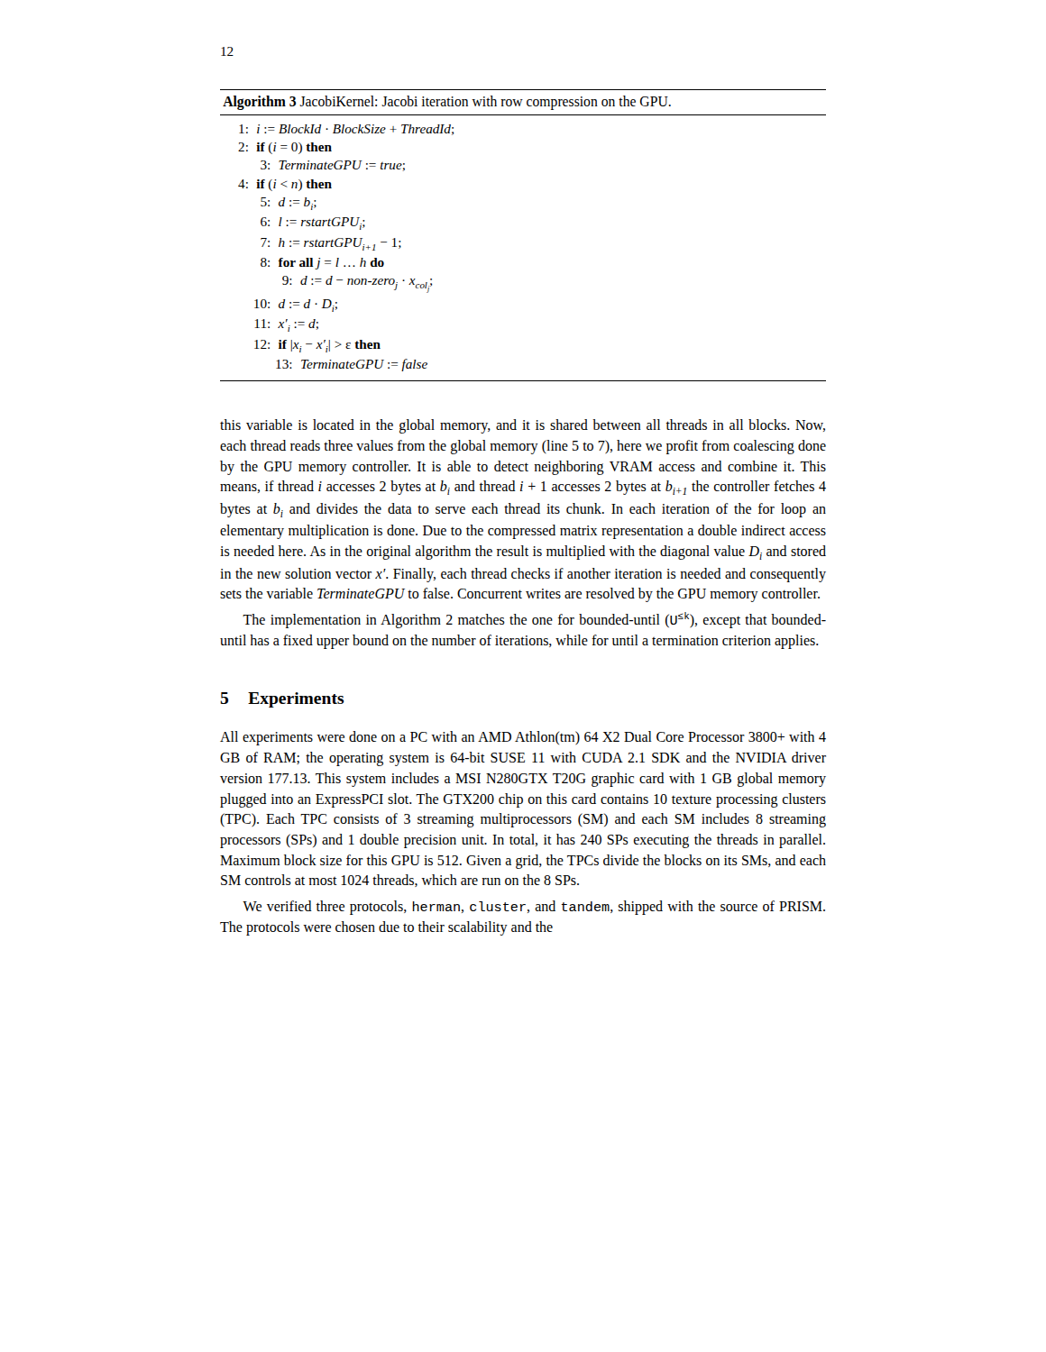12
Algorithm 3 JacobiKernel: Jacobi iteration with row compression on the GPU.
i := BlockId · BlockSize + ThreadId;
if (i = 0) then
TerminateGPU := true;
if (i < n) then
d := bi;
l := rstartGPUi;
h := rstartGPUi+1 − 1;
for all j = l … h do
d := d − non-zeroj · xcolj;
d := d · Di;
x′i := d;
if |xi − x′i| > ε then
TerminateGPU := false
this variable is located in the global memory, and it is shared between all threads in all blocks. Now, each thread reads three values from the global memory (line 5 to 7), here we profit from coalescing done by the GPU memory controller. It is able to detect neighboring VRAM access and combine it. This means, if thread i accesses 2 bytes at bi and thread i + 1 accesses 2 bytes at bi+1 the controller fetches 4 bytes at bi and divides the data to serve each thread its chunk. In each iteration of the for loop an elementary multiplication is done. Due to the compressed matrix representation a double indirect access is needed here. As in the original algorithm the result is multiplied with the diagonal value Di and stored in the new solution vector x′. Finally, each thread checks if another iteration is needed and consequently sets the variable TerminateGPU to false. Concurrent writes are resolved by the GPU memory controller.
The implementation in Algorithm 2 matches the one for bounded-until (U≤k), except that bounded-until has a fixed upper bound on the number of iterations, while for until a termination criterion applies.
5 Experiments
All experiments were done on a PC with an AMD Athlon(tm) 64 X2 Dual Core Processor 3800+ with 4 GB of RAM; the operating system is 64-bit SUSE 11 with CUDA 2.1 SDK and the NVIDIA driver version 177.13. This system includes a MSI N280GTX T20G graphic card with 1 GB global memory plugged into an ExpressPCI slot. The GTX200 chip on this card contains 10 texture processing clusters (TPC). Each TPC consists of 3 streaming multiprocessors (SM) and each SM includes 8 streaming processors (SPs) and 1 double precision unit. In total, it has 240 SPs executing the threads in parallel. Maximum block size for this GPU is 512. Given a grid, the TPCs divide the blocks on its SMs, and each SM controls at most 1024 threads, which are run on the 8 SPs.
We verified three protocols, herman, cluster, and tandem, shipped with the source of PRISM. The protocols were chosen due to their scalability and the